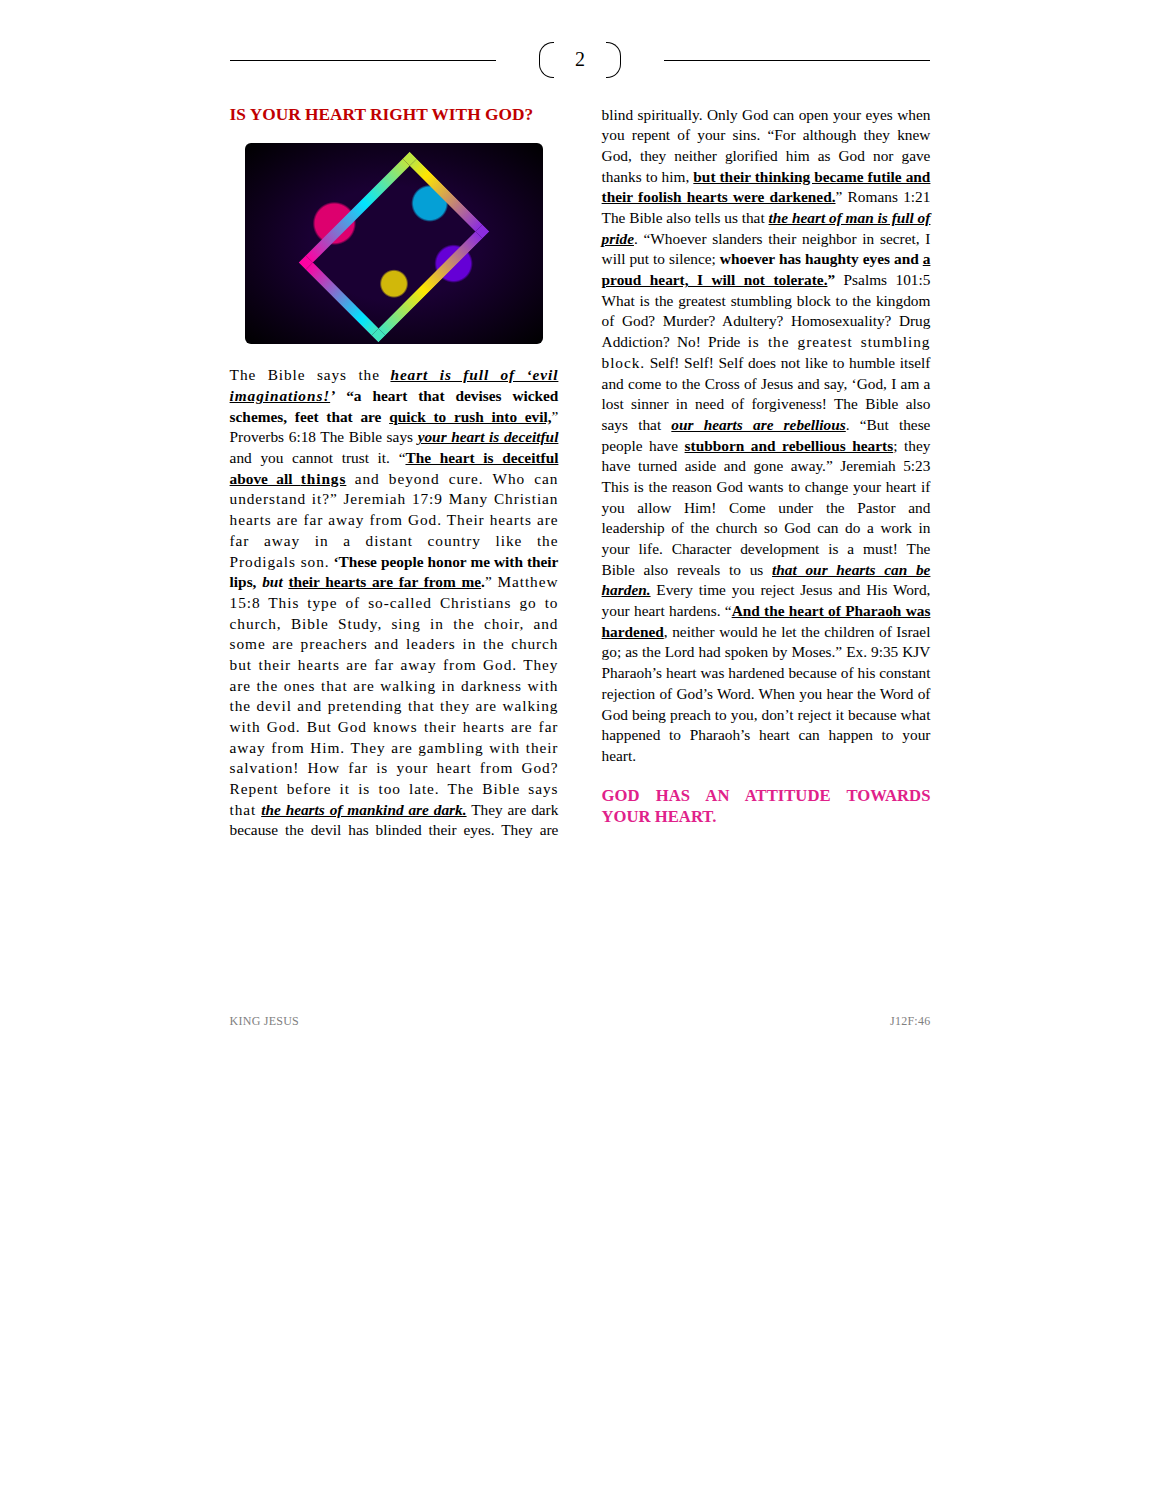2
Is your heart right with God?
The Bible says the heart is full of ‘evil imaginations!’ “a heart that devises wicked schemes, feet that are quick to rush into evil,” Proverbs 6:18 The Bible says your heart is deceitful and you cannot trust it. “The heart is deceitful above all things and beyond cure. Who can understand it?” Jeremiah 17:9 Many Christian hearts are far away from God. Their hearts are far away in a distant country like the Prodigals son. ‘These people honor me with their lips, but their hearts are far from me.” Matthew 15:8 This type of so-called Christians go to church, Bible Study, sing in the choir, and some are preachers and leaders in the church but their hearts are far away from God. They are the ones that are walking in darkness with the devil and pretending that they are walking with God. But God knows their hearts are far away from Him. They are gambling with their salvation! How far is your heart from God? Repent before it is too late. The Bible says that the hearts of mankind are dark. They are dark because the devil has blinded their eyes. They are blind spiritually. Only God can open your eyes when you repent of your sins. “For although they knew God, they neither glorified him as God nor gave thanks to him, but their thinking became futile and their foolish hearts were darkened.” Romans 1:21 The Bible also tells us that the heart of man is full of pride. “Whoever slanders their neighbor in secret, I will put to silence; whoever has haughty eyes and a proud heart, I will not tolerate.” Psalms 101:5 What is the greatest stumbling block to the kingdom of God? Murder? Adultery? Homosexuality? Drug Addiction? No! Pride is the greatest stumbling block. Self! Self! Self does not like to humble itself and come to the Cross of Jesus and say, ‘God, I am a lost sinner in need of forgiveness! The Bible also says that our hearts are rebellious. “But these people have stubborn and rebellious hearts; they have turned aside and gone away.” Jeremiah 5:23 This is the reason God wants to change your heart if you allow Him! Come under the Pastor and leadership of the church so God can do a work in your life. Character development is a must! The Bible also reveals to us that our hearts can be harden. Every time you reject Jesus and His Word, your heart hardens. “And the heart of Pharaoh was hardened, neither would he let the children of Israel go; as the Lord had spoken by Moses.” Ex. 9:35 KJV Pharaoh’s heart was hardened because of his constant rejection of God’s Word. When you hear the Word of God being preach to you, don’t reject it because what happened to Pharaoh’s heart can happen to your heart.
God has an attitude towards your heart.
KING JESUS J12F:46